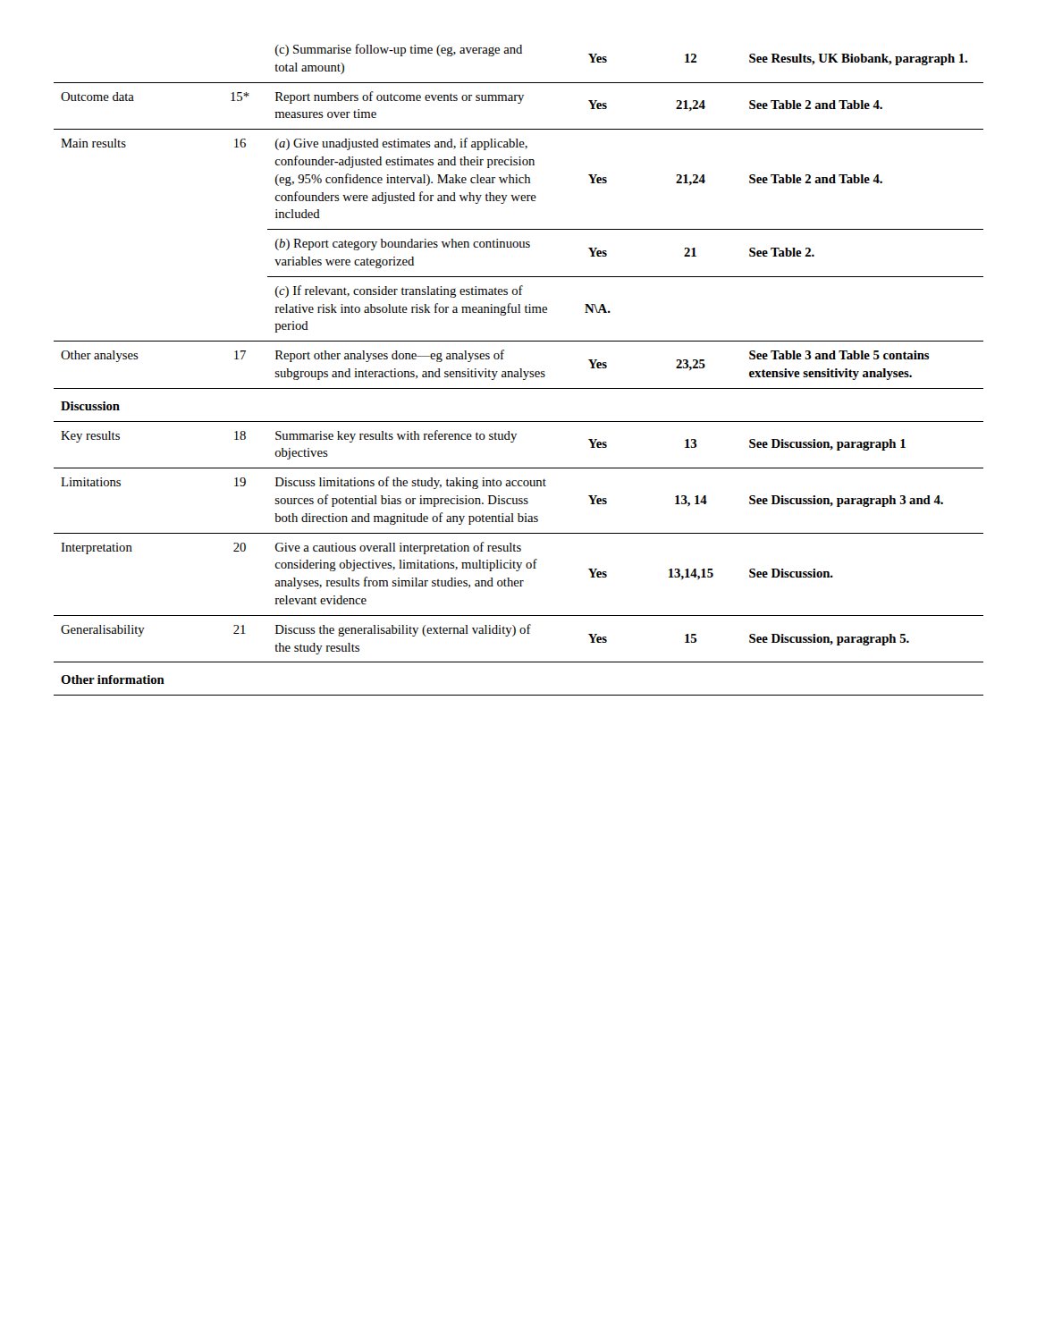| | | (c) Summarise follow-up time (eg, average and total amount) | Yes | 12 | See Results, UK Biobank, paragraph 1. |
| Outcome data | 15* | Report numbers of outcome events or summary measures over time | Yes | 21,24 | See Table 2 and Table 4. |
| Main results | 16 | ( a ) Give unadjusted estimates and, if applicable, confounder-adjusted estimates and their precision (eg, 95% confidence interval). Make clear which confounders were adjusted for and why they were included | Yes | 21,24 | See Table 2 and Table 4. |
| | | ( b ) Report category boundaries when continuous variables were categorized | Yes | 21 | See Table 2. |
| | | ( c ) If relevant, consider translating estimates of relative risk into absolute risk for a meaningful time period | N\A. | | |
| Other analyses | 17 | Report other analyses done—eg analyses of subgroups and interactions, and sensitivity analyses | Yes | 23,25 | See Table 3 and Table 5 contains extensive sensitivity analyses. |
| Discussion |
| Key results | 18 | Summarise key results with reference to study objectives | Yes | 13 | See Discussion, paragraph 1 |
| Limitations | 19 | Discuss limitations of the study, taking into account sources of potential bias or imprecision. Discuss both direction and magnitude of any potential bias | Yes | 13, 14 | See Discussion, paragraph 3 and 4. |
| Interpretation | 20 | Give a cautious overall interpretation of results considering objectives, limitations, multiplicity of analyses, results from similar studies, and other relevant evidence | Yes | 13,14,15 | See Discussion. |
| Generalisability | 21 | Discuss the generalisability (external validity) of the study results | Yes | 15 | See Discussion, paragraph 5. |
| Other information |